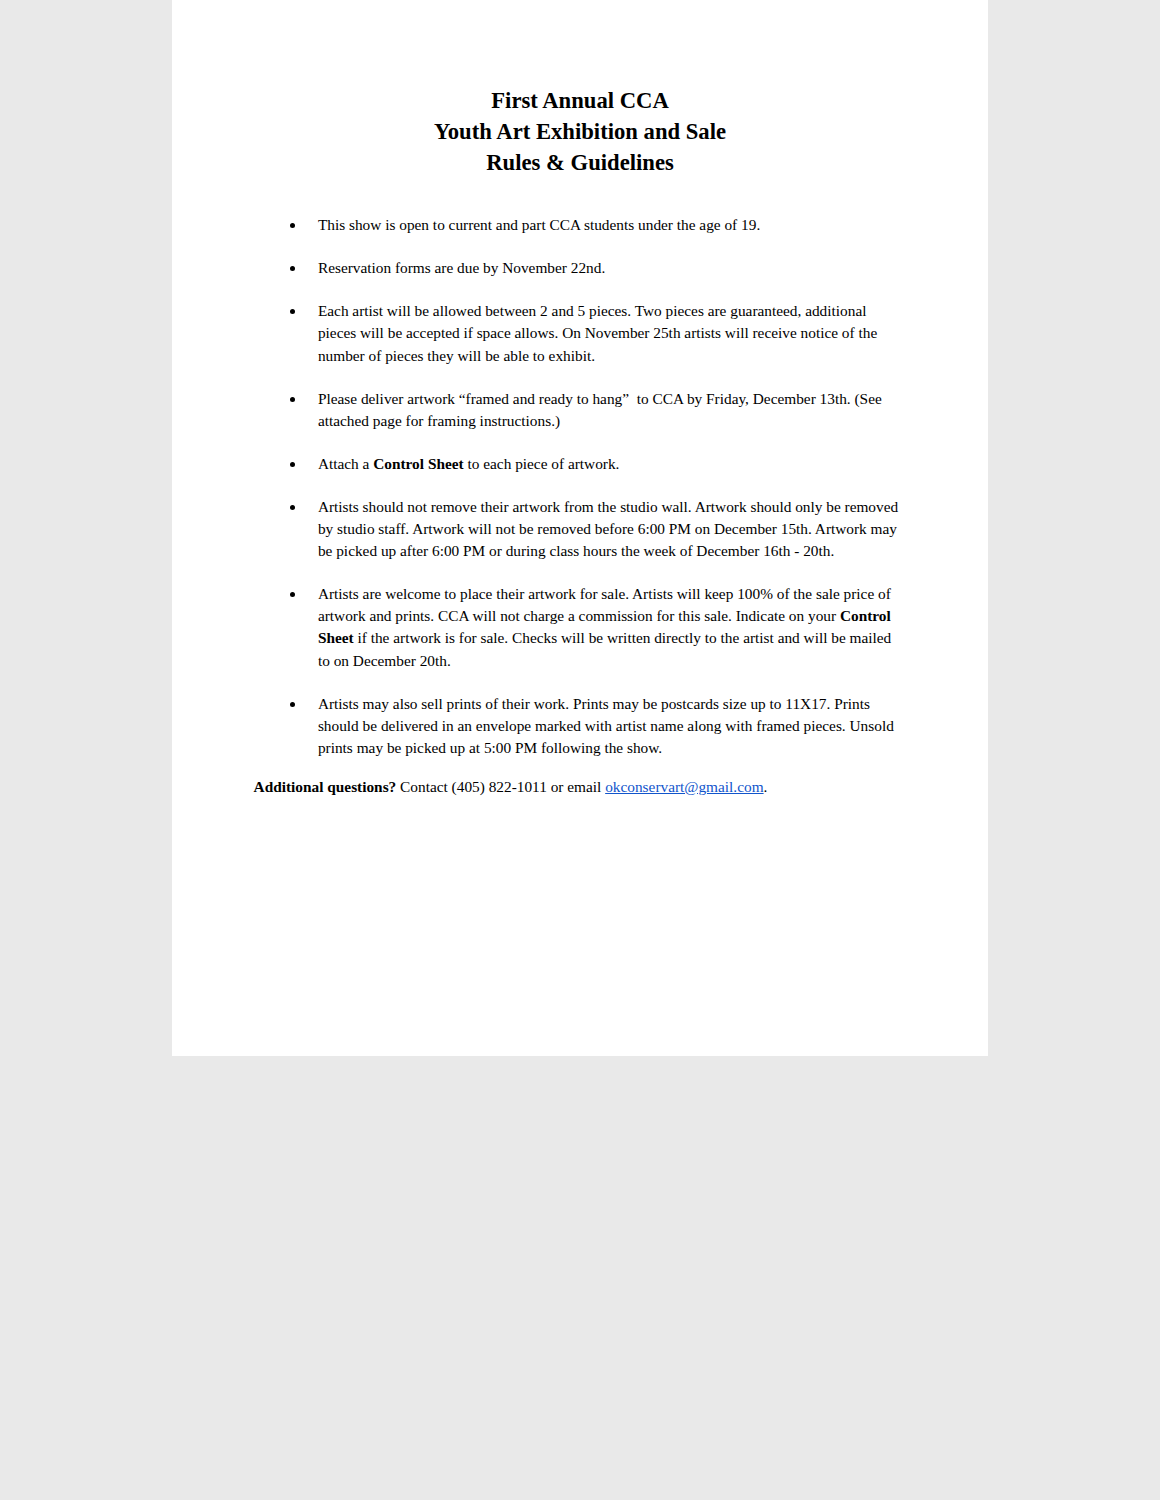First Annual CCA
Youth Art Exhibition and Sale
Rules & Guidelines
This show is open to current and part CCA students under the age of 19.
Reservation forms are due by November 22nd.
Each artist will be allowed between 2 and 5 pieces. Two pieces are guaranteed, additional pieces will be accepted if space allows. On November 25th artists will receive notice of the number of pieces they will be able to exhibit.
Please deliver artwork “framed and ready to hang” to CCA by Friday, December 13th. (See attached page for framing instructions.)
Attach a Control Sheet to each piece of artwork.
Artists should not remove their artwork from the studio wall. Artwork should only be removed by studio staff. Artwork will not be removed before 6:00 PM on December 15th. Artwork may be picked up after 6:00 PM or during class hours the week of December 16th - 20th.
Artists are welcome to place their artwork for sale. Artists will keep 100% of the sale price of artwork and prints. CCA will not charge a commission for this sale. Indicate on your Control Sheet if the artwork is for sale. Checks will be written directly to the artist and will be mailed to on December 20th.
Artists may also sell prints of their work. Prints may be postcards size up to 11X17. Prints should be delivered in an envelope marked with artist name along with framed pieces. Unsold prints may be picked up at 5:00 PM following the show.
Additional questions? Contact (405) 822-1011 or email okconservart@gmail.com.